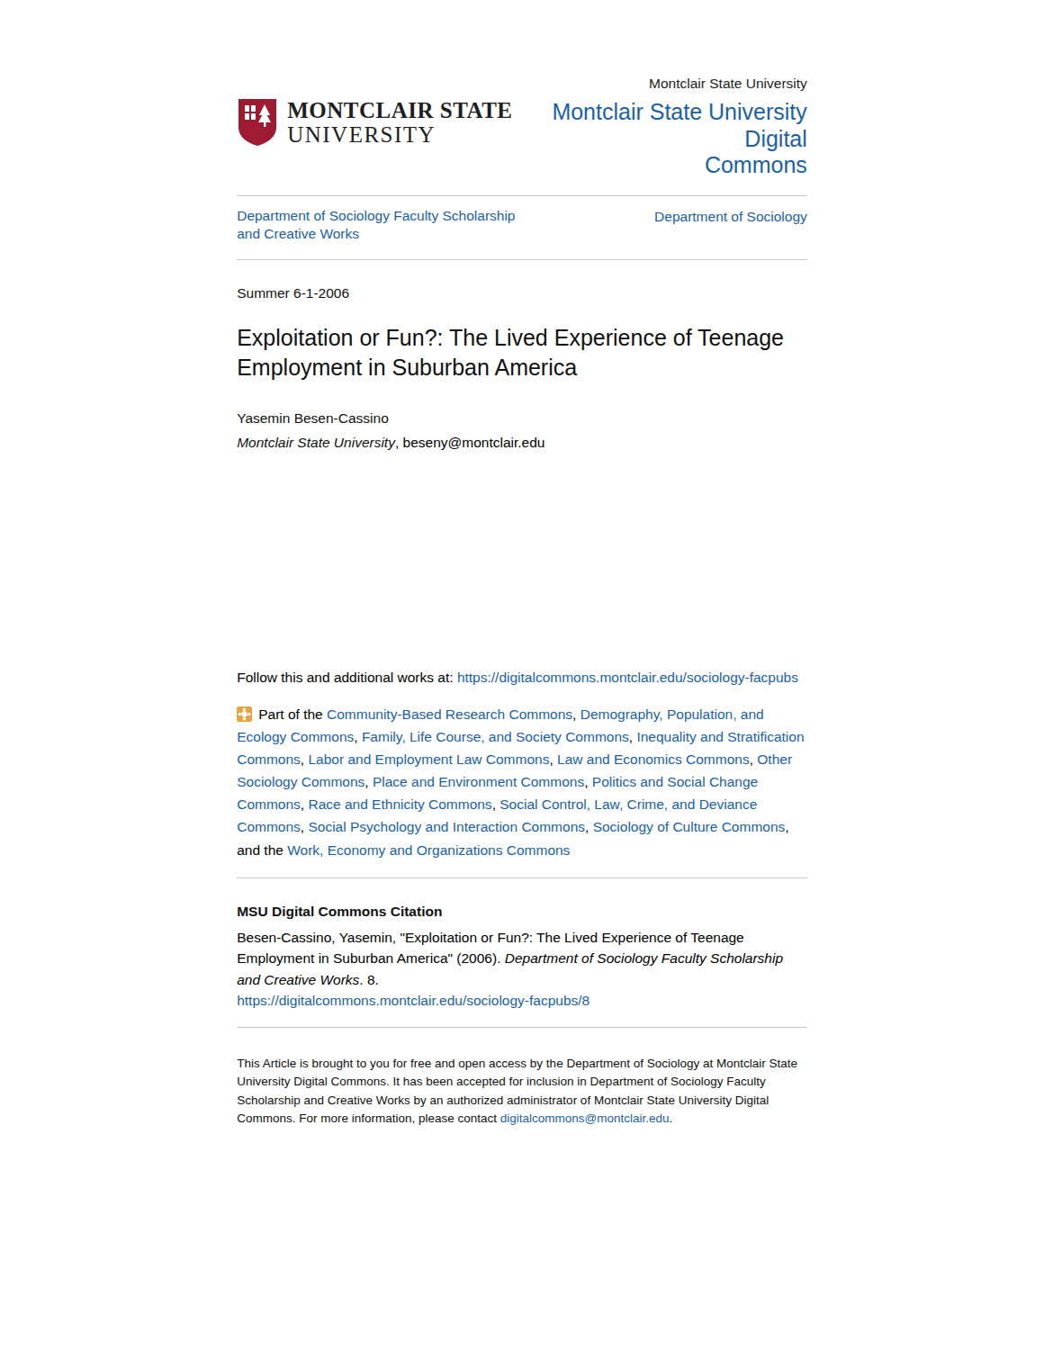MONTCLAIR STATE
UNIVERSITY
Montclair State University
Montclair State University Digital
Commons
Department of Sociology Faculty Scholarship
and Creative Works
Department of Sociology
Summer 6-1-2006
Exploitation or Fun?: The Lived Experience of Teenage
Employment in Suburban America
Yasemin Besen-Cassino
Montclair State University, beseny@montclair.edu
Follow this and additional works at: https://digitalcommons.montclair.edu/sociology-facpubs
Part of the Community-Based Research Commons, Demography, Population, and Ecology Commons, Family, Life Course, and Society Commons, Inequality and Stratification Commons, Labor and Employment Law Commons, Law and Economics Commons, Other Sociology Commons, Place and Environment Commons, Politics and Social Change Commons, Race and Ethnicity Commons, Social Control, Law, Crime, and Deviance Commons, Social Psychology and Interaction Commons, Sociology of Culture Commons, and the Work, Economy and Organizations Commons
MSU Digital Commons Citation
Besen-Cassino, Yasemin, "Exploitation or Fun?: The Lived Experience of Teenage Employment in Suburban America" (2006). Department of Sociology Faculty Scholarship and Creative Works. 8.
https://digitalcommons.montclair.edu/sociology-facpubs/8
This Article is brought to you for free and open access by the Department of Sociology at Montclair State University Digital Commons. It has been accepted for inclusion in Department of Sociology Faculty Scholarship and Creative Works by an authorized administrator of Montclair State University Digital Commons. For more information, please contact digitalcommons@montclair.edu.